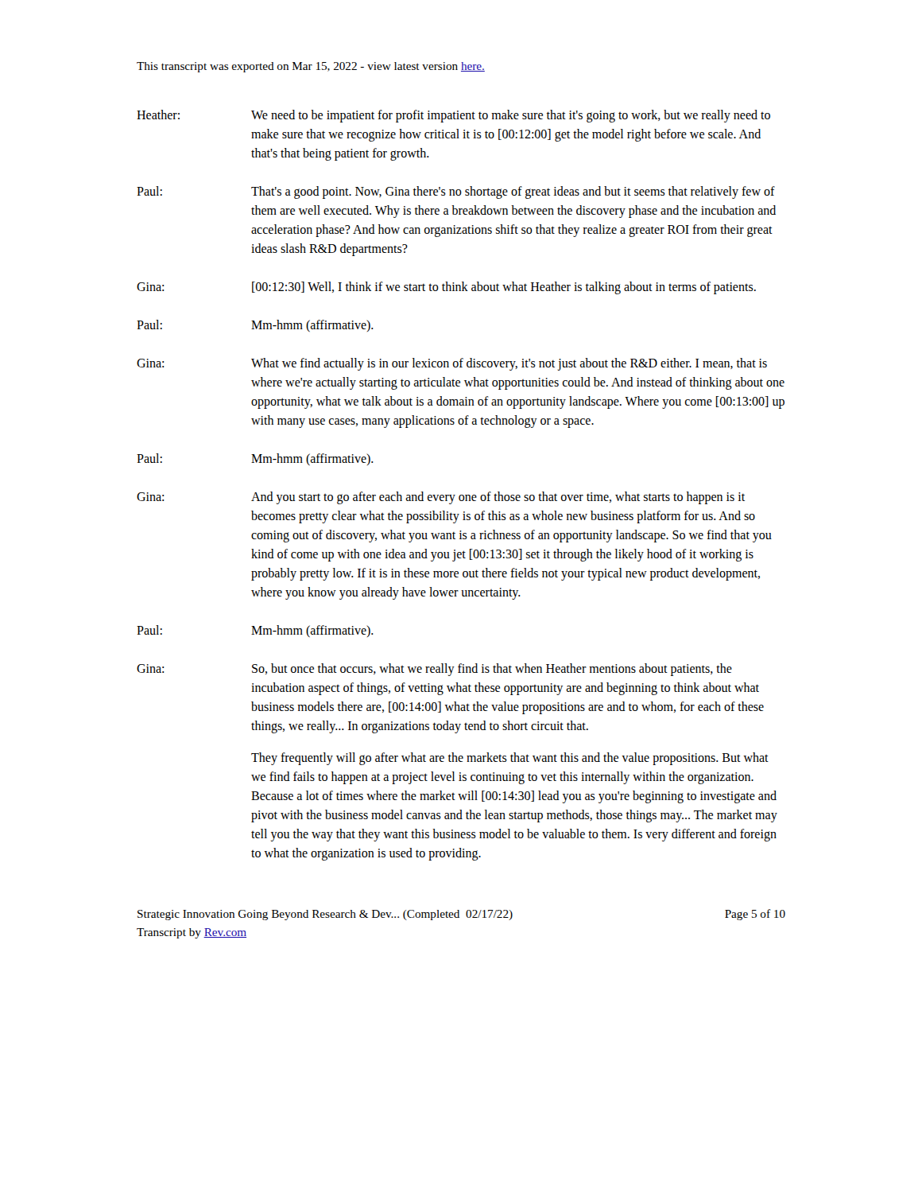This transcript was exported on Mar 15, 2022 - view latest version here.
Heather:
We need to be impatient for profit impatient to make sure that it's going to work, but we really need to make sure that we recognize how critical it is to [00:12:00] get the model right before we scale. And that's that being patient for growth.
Paul:
That's a good point. Now, Gina there's no shortage of great ideas and but it seems that relatively few of them are well executed. Why is there a breakdown between the discovery phase and the incubation and acceleration phase? And how can organizations shift so that they realize a greater ROI from their great ideas slash R&D departments?
Gina:
[00:12:30] Well, I think if we start to think about what Heather is talking about in terms of patients.
Paul:
Mm-hmm (affirmative).
Gina:
What we find actually is in our lexicon of discovery, it's not just about the R&D either. I mean, that is where we're actually starting to articulate what opportunities could be. And instead of thinking about one opportunity, what we talk about is a domain of an opportunity landscape. Where you come [00:13:00] up with many use cases, many applications of a technology or a space.
Paul:
Mm-hmm (affirmative).
Gina:
And you start to go after each and every one of those so that over time, what starts to happen is it becomes pretty clear what the possibility is of this as a whole new business platform for us. And so coming out of discovery, what you want is a richness of an opportunity landscape. So we find that you kind of come up with one idea and you jet [00:13:30] set it through the likely hood of it working is probably pretty low. If it is in these more out there fields not your typical new product development, where you know you already have lower uncertainty.
Paul:
Mm-hmm (affirmative).
Gina:
So, but once that occurs, what we really find is that when Heather mentions about patients, the incubation aspect of things, of vetting what these opportunity are and beginning to think about what business models there are, [00:14:00] what the value propositions are and to whom, for each of these things, we really... In organizations today tend to short circuit that.
They frequently will go after what are the markets that want this and the value propositions. But what we find fails to happen at a project level is continuing to vet this internally within the organization. Because a lot of times where the market will [00:14:30] lead you as you're beginning to investigate and pivot with the business model canvas and the lean startup methods, those things may... The market may tell you the way that they want this business model to be valuable to them. Is very different and foreign to what the organization is used to providing.
Strategic Innovation Going Beyond Research & Dev... (Completed 02/17/22)
Transcript by Rev.com
Page 5 of 10